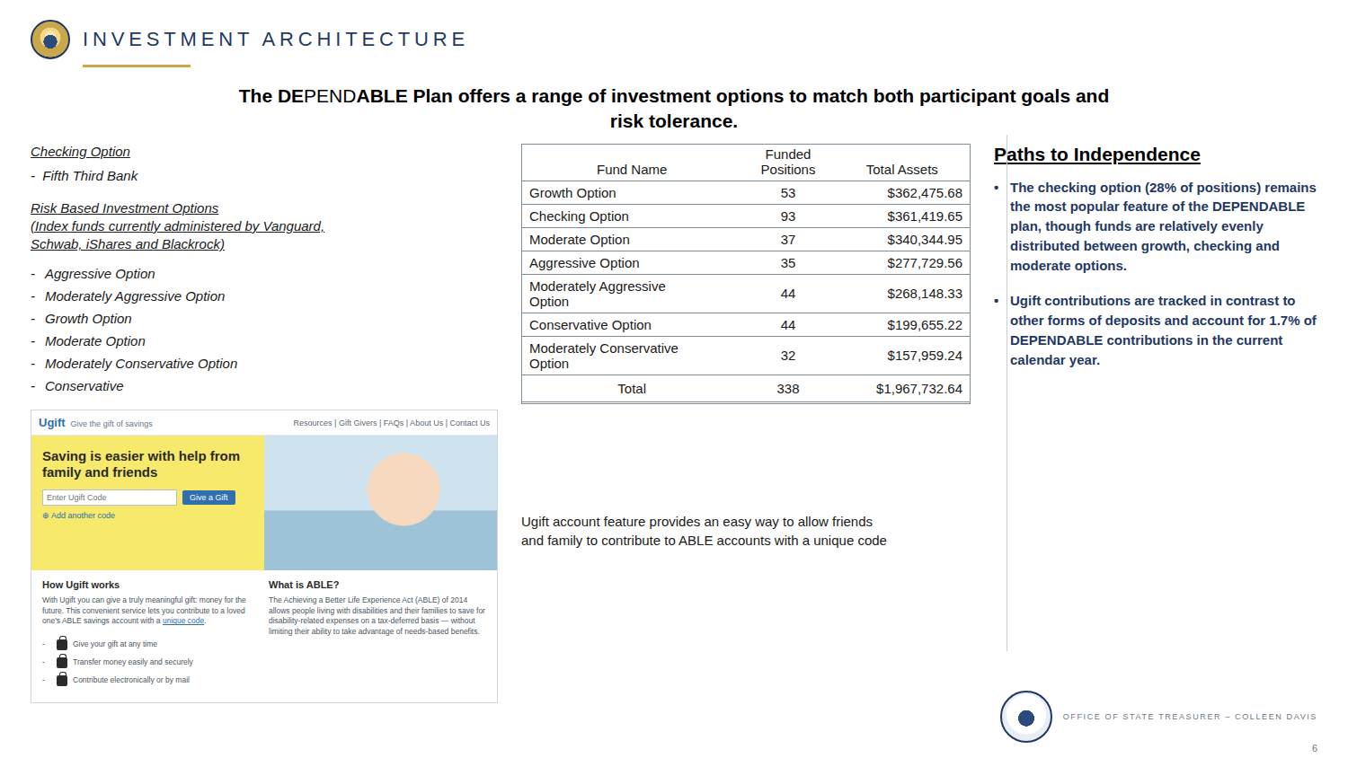Investment Architecture
The DEPENDABLE Plan offers a range of investment options to match both participant goals and risk tolerance.
Checking Option
- Fifth Third Bank
Risk Based Investment Options
(Index funds currently administered by Vanguard,
Schwab, iShares and Blackrock)
Aggressive Option
Moderately Aggressive Option
Growth Option
Moderate Option
Moderately Conservative Option
Conservative
UgiftGive the gift of savings
Resources | Gift Givers | FAQs | About Us | Contact Us
Saving is easier with help from family and friends
Give a Gift
⊕ Add another code
How Ugift works
With Ugift you can give a truly meaningful gift: money for the future. This convenient service lets you contribute to a loved one's ABLE savings account with a unique code.
Give your gift at any time
Transfer money easily and securely
Contribute electronically or by mail
What is ABLE?
The Achieving a Better Life Experience Act (ABLE) of 2014 allows people living with disabilities and their families to save for disability-related expenses on a tax-deferred basis — without limiting their ability to take advantage of needs-based benefits.
| Fund Name | Funded Positions | Total Assets |
| --- | --- | --- |
| Growth Option | 53 | $362,475.68 |
| Checking Option | 93 | $361,419.65 |
| Moderate Option | 37 | $340,344.95 |
| Aggressive Option | 35 | $277,729.56 |
| Moderately Aggressive Option | 44 | $268,148.33 |
| Conservative Option | 44 | $199,655.22 |
| Moderately Conservative Option | 32 | $157,959.24 |
| Total | 338 | $1,967,732.64 |
Ugift account feature provides an easy way to allow friends and family to contribute to ABLE accounts with a unique code
Paths to Independence
The checking option (28% of positions) remains the most popular feature of the DEPENDABLE plan, though funds are relatively evenly distributed between growth, checking and moderate options.
Ugift contributions are tracked in contrast to other forms of deposits and account for 1.7% of DEPENDABLE contributions in the current calendar year.
Office of State Treasurer – Colleen Davis
6